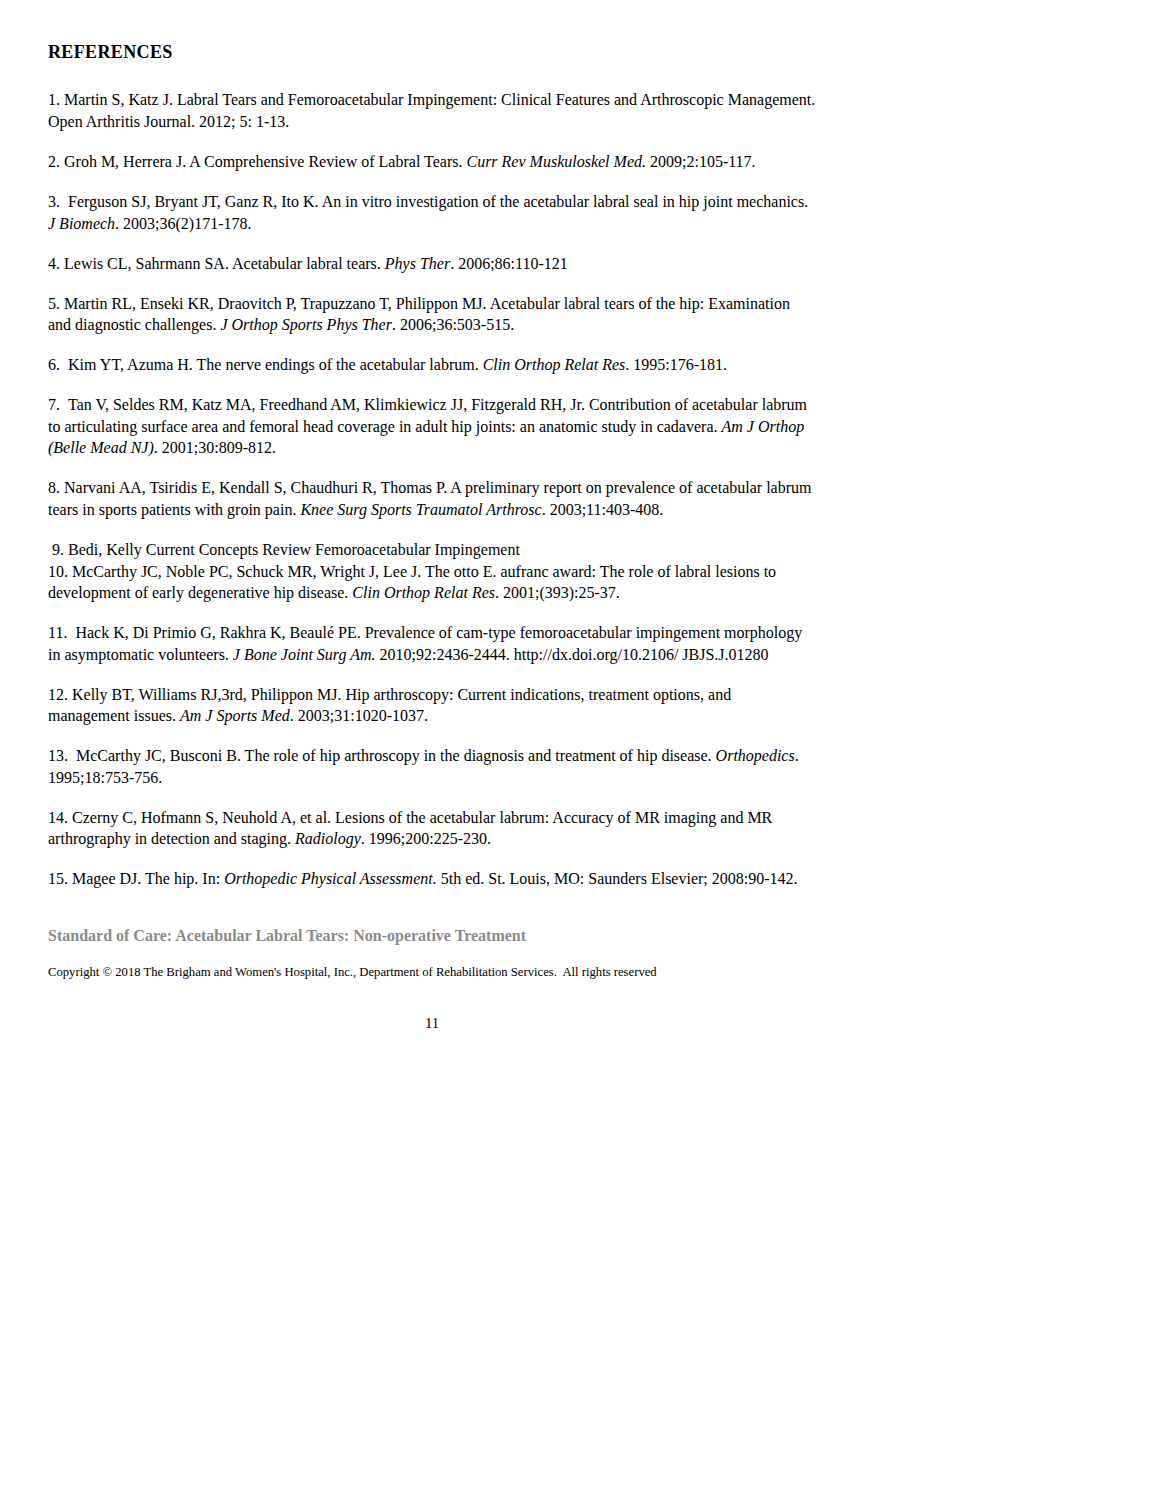REFERENCES
1. Martin S, Katz J. Labral Tears and Femoroacetabular Impingement: Clinical Features and Arthroscopic Management. Open Arthritis Journal. 2012; 5: 1-13.
2. Groh M, Herrera J. A Comprehensive Review of Labral Tears. Curr Rev Muskuloskel Med. 2009;2:105-117.
3. Ferguson SJ, Bryant JT, Ganz R, Ito K. An in vitro investigation of the acetabular labral seal in hip joint mechanics. J Biomech. 2003;36(2)171-178.
4. Lewis CL, Sahrmann SA. Acetabular labral tears. Phys Ther. 2006;86:110-121
5. Martin RL, Enseki KR, Draovitch P, Trapuzzano T, Philippon MJ. Acetabular labral tears of the hip: Examination and diagnostic challenges. J Orthop Sports Phys Ther. 2006;36:503-515.
6. Kim YT, Azuma H. The nerve endings of the acetabular labrum. Clin Orthop Relat Res. 1995:176-181.
7. Tan V, Seldes RM, Katz MA, Freedhand AM, Klimkiewicz JJ, Fitzgerald RH, Jr. Contribution of acetabular labrum to articulating surface area and femoral head coverage in adult hip joints: an anatomic study in cadavera. Am J Orthop (Belle Mead NJ). 2001;30:809-812.
8. Narvani AA, Tsiridis E, Kendall S, Chaudhuri R, Thomas P. A preliminary report on prevalence of acetabular labrum tears in sports patients with groin pain. Knee Surg Sports Traumatol Arthrosc. 2003;11:403-408.
9. Bedi, Kelly Current Concepts Review Femoroacetabular Impingement
10. McCarthy JC, Noble PC, Schuck MR, Wright J, Lee J. The otto E. aufranc award: The role of labral lesions to development of early degenerative hip disease. Clin Orthop Relat Res. 2001;(393):25-37.
11. Hack K, Di Primio G, Rakhra K, Beaulé PE. Prevalence of cam-type femoroacetabular impingement morphology in asymptomatic volunteers. J Bone Joint Surg Am. 2010;92:2436-2444. http://dx.doi.org/10.2106/ JBJS.J.01280
12. Kelly BT, Williams RJ,3rd, Philippon MJ. Hip arthroscopy: Current indications, treatment options, and management issues. Am J Sports Med. 2003;31:1020-1037.
13. McCarthy JC, Busconi B. The role of hip arthroscopy in the diagnosis and treatment of hip disease. Orthopedics. 1995;18:753-756.
14. Czerny C, Hofmann S, Neuhold A, et al. Lesions of the acetabular labrum: Accuracy of MR imaging and MR arthrography in detection and staging. Radiology. 1996;200:225-230.
15. Magee DJ. The hip. In: Orthopedic Physical Assessment. 5th ed. St. Louis, MO: Saunders Elsevier; 2008:90-142.
Standard of Care: Acetabular Labral Tears: Non-operative Treatment
Copyright © 2018 The Brigham and Women's Hospital, Inc., Department of Rehabilitation Services. All rights reserved
11